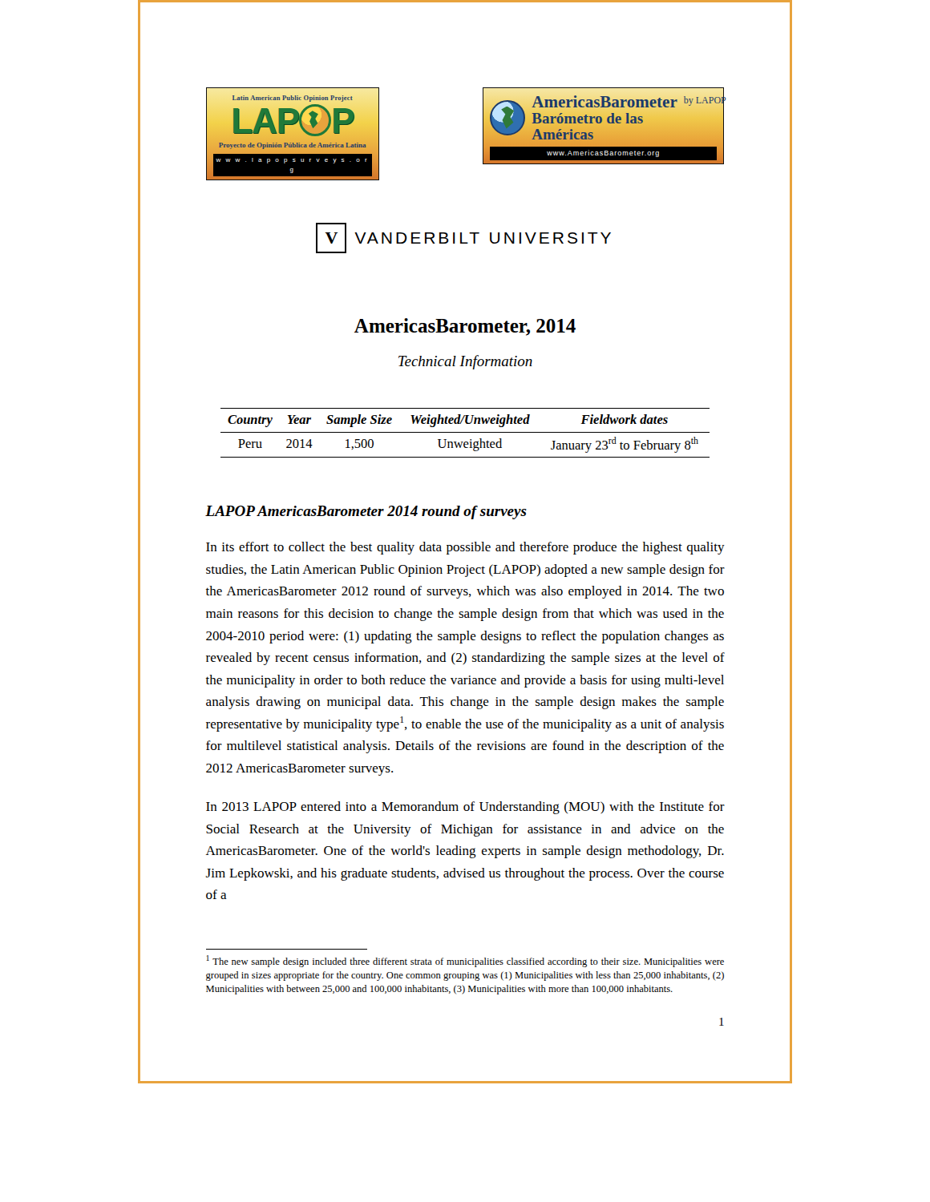Latin American Public Opinion Project
LAP P
Proyecto de Opinión Pública de América Latina
w w w . l a p o p s u r v e y s . o r g
AmericasBarometer
Barómetro de las Américas
by LAPOP
www.AmericasBarometer.org
V
VANDERBILT UNIVERSITY
AmericasBarometer, 2014
Technical Information
| Country | Year | Sample Size | Weighted/Unweighted | Fieldwork dates |
| --- | --- | --- | --- | --- |
| Peru | 2014 | 1,500 | Unweighted | January 23 rd to February 8 th |
LAPOP AmericasBarometer 2014 round of surveys
In its effort to collect the best quality data possible and therefore produce the highest quality studies, the Latin American Public Opinion Project (LAPOP) adopted a new sample design for the AmericasBarometer 2012 round of surveys, which was also employed in 2014. The two main reasons for this decision to change the sample design from that which was used in the 2004-2010 period were: (1) updating the sample designs to reflect the population changes as revealed by recent census information, and (2) standardizing the sample sizes at the level of the municipality in order to both reduce the variance and provide a basis for using multi-level analysis drawing on municipal data. This change in the sample design makes the sample representative by municipality type1, to enable the use of the municipality as a unit of analysis for multilevel statistical analysis. Details of the revisions are found in the description of the 2012 AmericasBarometer surveys.
In 2013 LAPOP entered into a Memorandum of Understanding (MOU) with the Institute for Social Research at the University of Michigan for assistance in and advice on the AmericasBarometer. One of the world's leading experts in sample design methodology, Dr. Jim Lepkowski, and his graduate students, advised us throughout the process. Over the course of a
1 The new sample design included three different strata of municipalities classified according to their size. Municipalities were grouped in sizes appropriate for the country. One common grouping was (1) Municipalities with less than 25,000 inhabitants, (2) Municipalities with between 25,000 and 100,000 inhabitants, (3) Municipalities with more than 100,000 inhabitants.
1